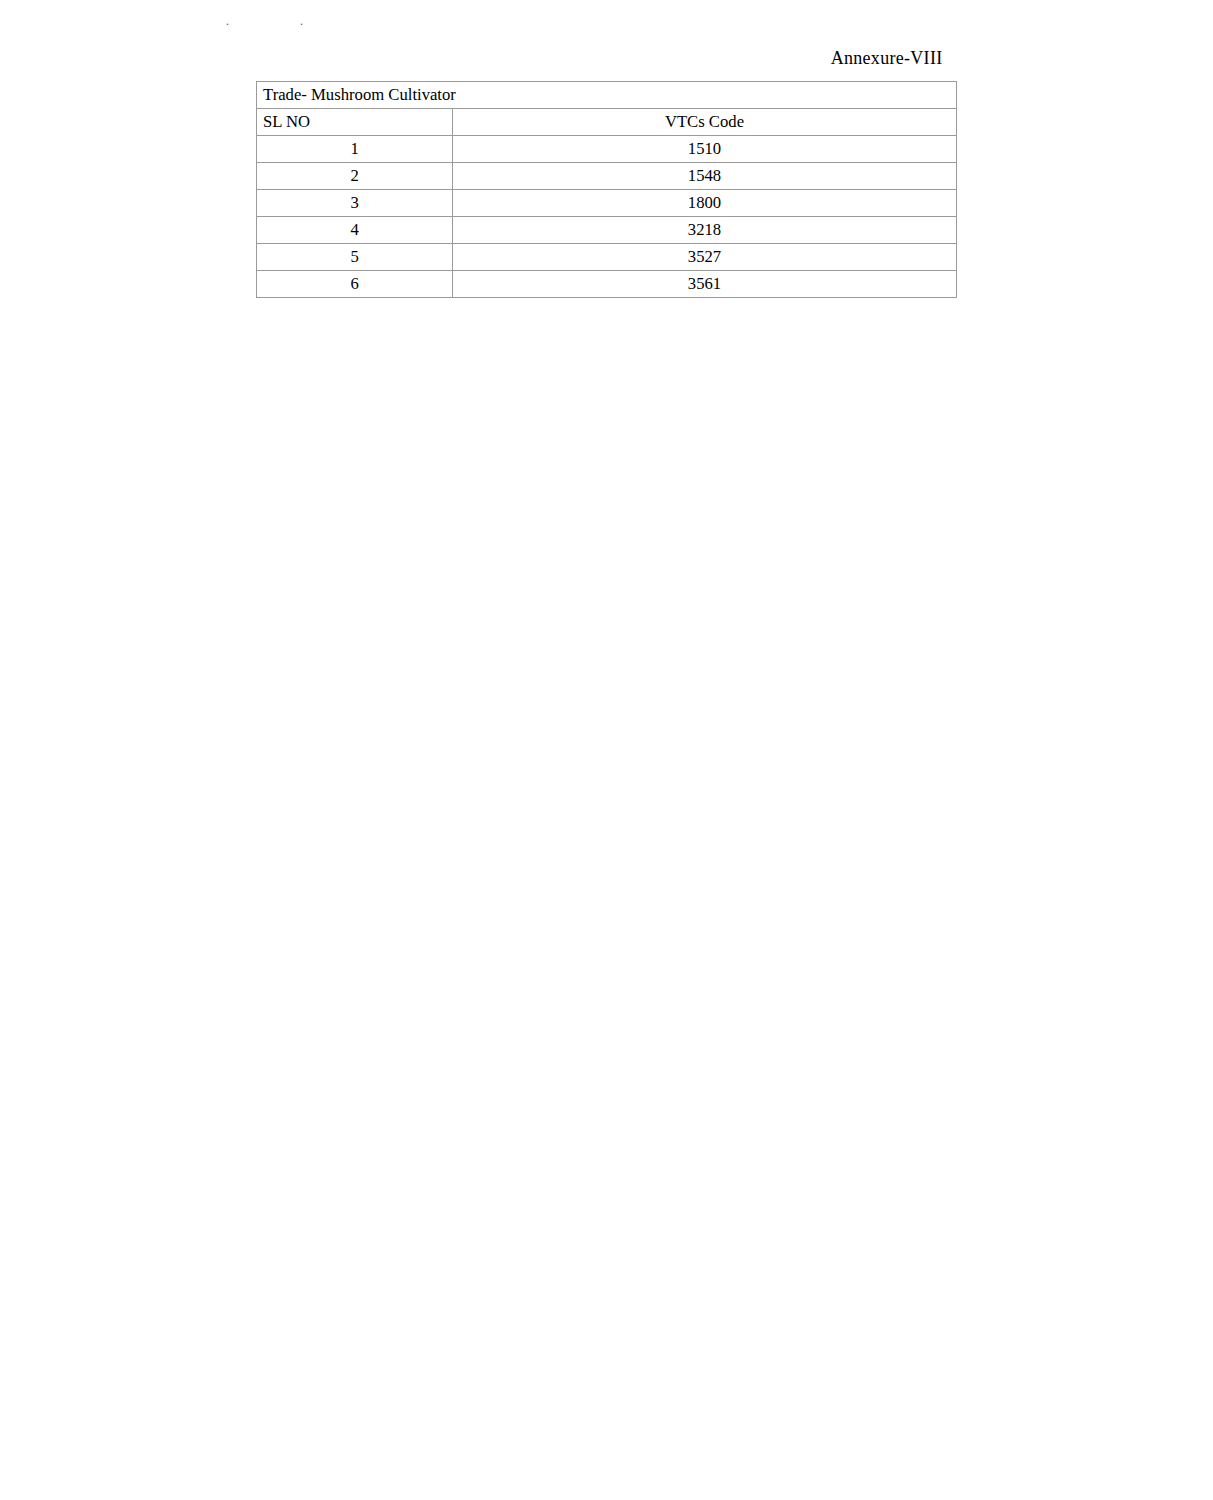· ·
Annexure-VIII
| Trade- Mushroom Cultivator |
| SL NO | VTCs Code |
| 1 | 1510 |
| 2 | 1548 |
| 3 | 1800 |
| 4 | 3218 |
| 5 | 3527 |
| 6 | 3561 |